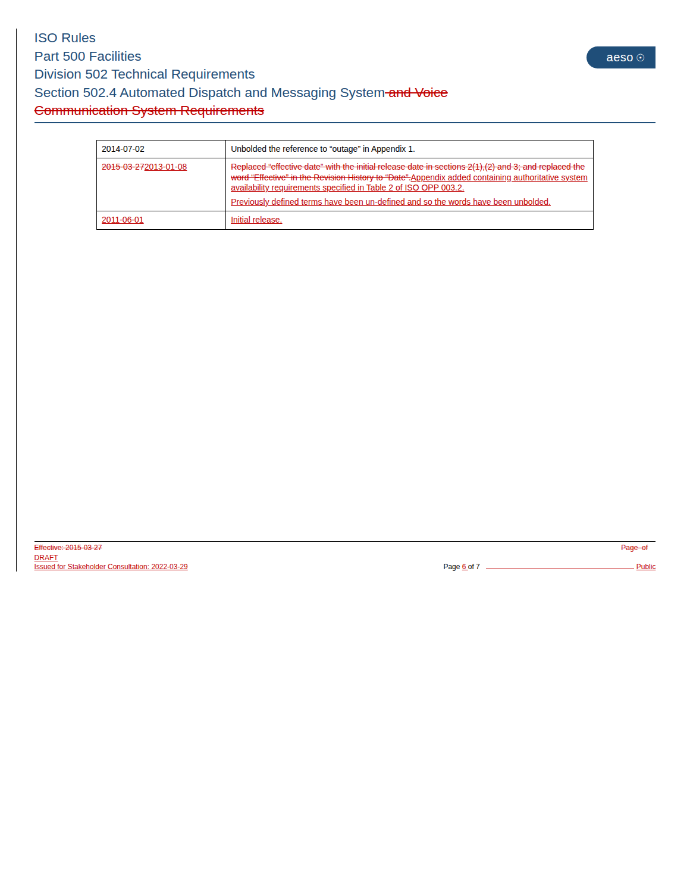aeso☉
ISO Rules
Part 500 Facilities
Division 502 Technical Requirements
Section 502.4 Automated Dispatch and Messaging System and Voice Communication System Requirements
| 2014-07-02 | Unbolded the reference to “outage” in Appendix 1. |
| 2015-03-27 2013-01-08 | Replaced “effective date” with the initial release date in sections 2(1),(2) and 3; and replaced the word “Effective” in the Revision History to “Date”. Appendix added containing authoritative system availability requirements specified in Table 2 of ISO OPP 003.2. Previously defined terms have been un-defined and so the words have been unbolded. |
| 2011-06-01 | Initial release. |
Effective: 2015-03-27
Page of
DRAFT
Issued for Stakeholder Consultation: 2022-03-29
Page 6 of 7
Public